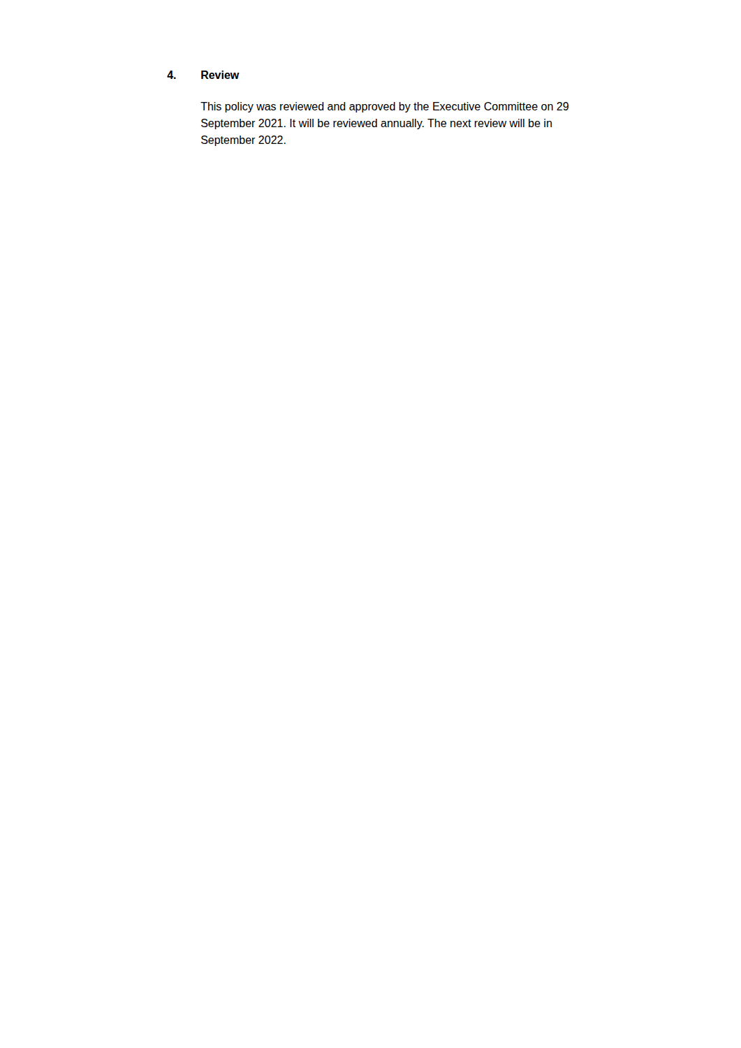4. Review
This policy was reviewed and approved by the Executive Committee on 29 September 2021. It will be reviewed annually. The next review will be in September 2022.